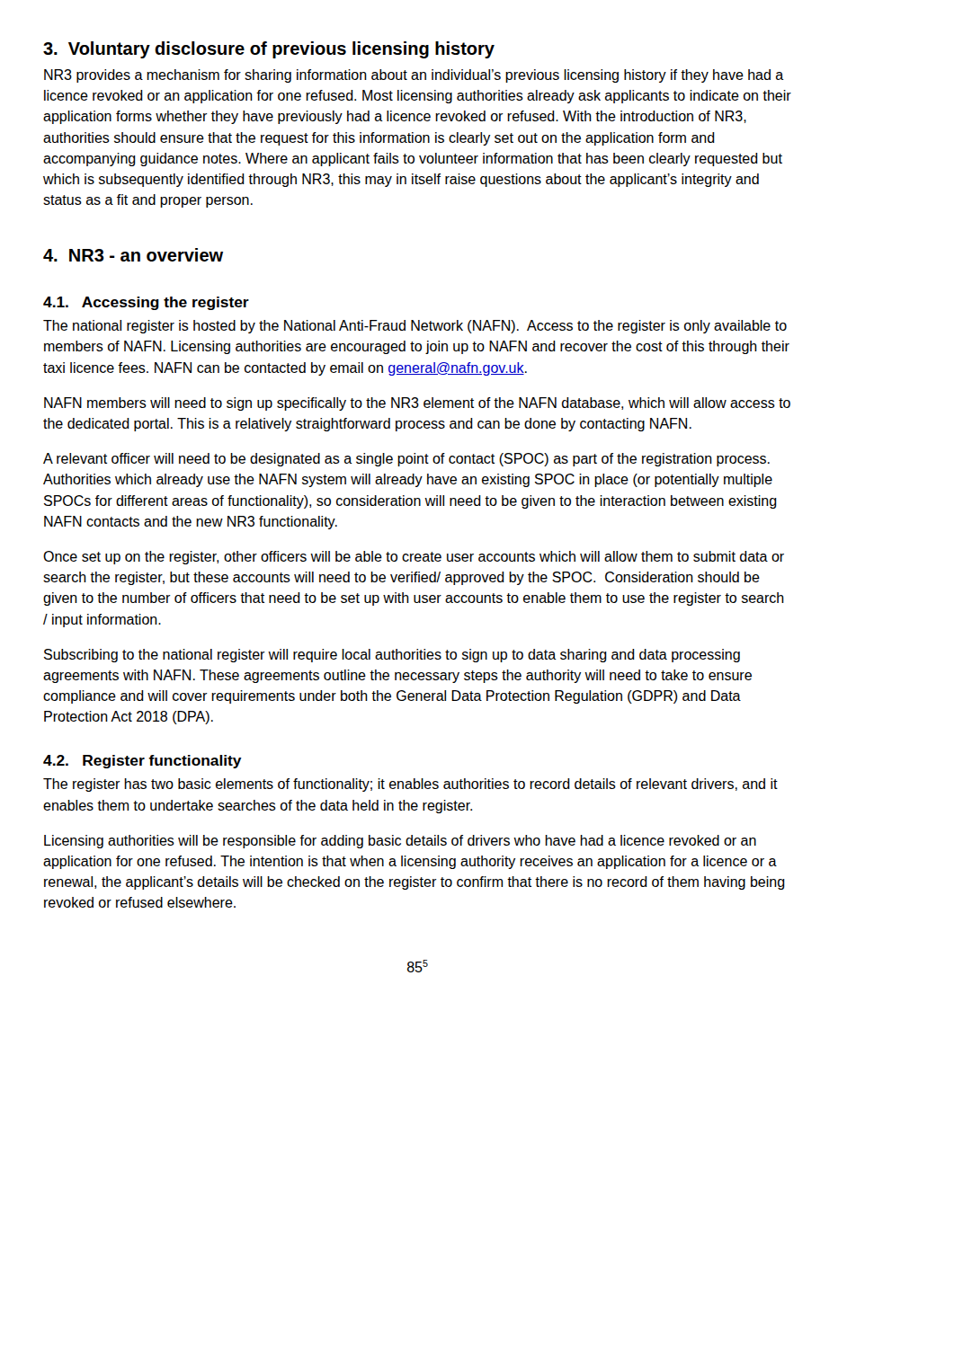3. Voluntary disclosure of previous licensing history
NR3 provides a mechanism for sharing information about an individual’s previous licensing history if they have had a licence revoked or an application for one refused. Most licensing authorities already ask applicants to indicate on their application forms whether they have previously had a licence revoked or refused. With the introduction of NR3, authorities should ensure that the request for this information is clearly set out on the application form and accompanying guidance notes. Where an applicant fails to volunteer information that has been clearly requested but which is subsequently identified through NR3, this may in itself raise questions about the applicant’s integrity and status as a fit and proper person.
4. NR3 - an overview
4.1. Accessing the register
The national register is hosted by the National Anti-Fraud Network (NAFN). Access to the register is only available to members of NAFN. Licensing authorities are encouraged to join up to NAFN and recover the cost of this through their taxi licence fees. NAFN can be contacted by email on general@nafn.gov.uk.
NAFN members will need to sign up specifically to the NR3 element of the NAFN database, which will allow access to the dedicated portal. This is a relatively straightforward process and can be done by contacting NAFN.
A relevant officer will need to be designated as a single point of contact (SPOC) as part of the registration process. Authorities which already use the NAFN system will already have an existing SPOC in place (or potentially multiple SPOCs for different areas of functionality), so consideration will need to be given to the interaction between existing NAFN contacts and the new NR3 functionality.
Once set up on the register, other officers will be able to create user accounts which will allow them to submit data or search the register, but these accounts will need to be verified/ approved by the SPOC. Consideration should be given to the number of officers that need to be set up with user accounts to enable them to use the register to search / input information.
Subscribing to the national register will require local authorities to sign up to data sharing and data processing agreements with NAFN. These agreements outline the necessary steps the authority will need to take to ensure compliance and will cover requirements under both the General Data Protection Regulation (GDPR) and Data Protection Act 2018 (DPA).
4.2. Register functionality
The register has two basic elements of functionality; it enables authorities to record details of relevant drivers, and it enables them to undertake searches of the data held in the register.
Licensing authorities will be responsible for adding basic details of drivers who have had a licence revoked or an application for one refused. The intention is that when a licensing authority receives an application for a licence or a renewal, the applicant’s details will be checked on the register to confirm that there is no record of them having being revoked or refused elsewhere.
855